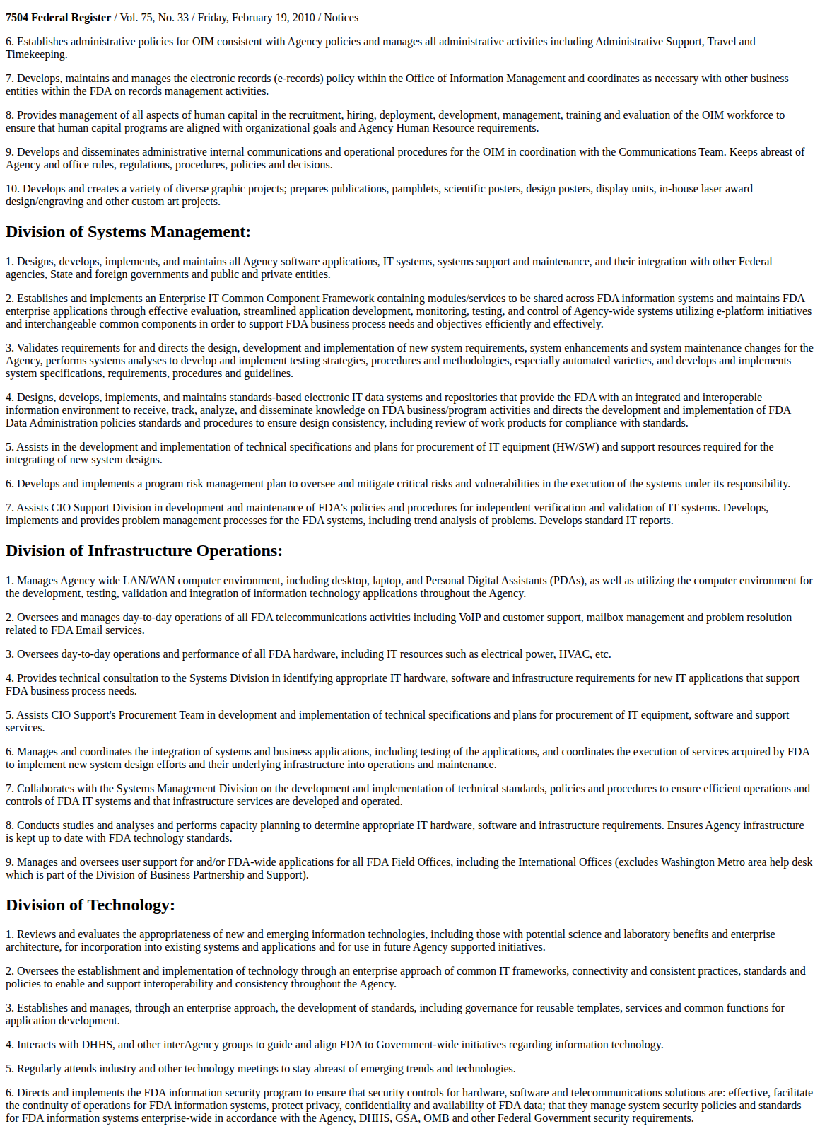7504 Federal Register / Vol. 75, No. 33 / Friday, February 19, 2010 / Notices
6. Establishes administrative policies for OIM consistent with Agency policies and manages all administrative activities including Administrative Support, Travel and Timekeeping.
7. Develops, maintains and manages the electronic records (e-records) policy within the Office of Information Management and coordinates as necessary with other business entities within the FDA on records management activities.
8. Provides management of all aspects of human capital in the recruitment, hiring, deployment, development, management, training and evaluation of the OIM workforce to ensure that human capital programs are aligned with organizational goals and Agency Human Resource requirements.
9. Develops and disseminates administrative internal communications and operational procedures for the OIM in coordination with the Communications Team. Keeps abreast of Agency and office rules, regulations, procedures, policies and decisions.
10. Develops and creates a variety of diverse graphic projects; prepares publications, pamphlets, scientific posters, design posters, display units, in-house laser award design/engraving and other custom art projects.
Division of Systems Management:
1. Designs, develops, implements, and maintains all Agency software applications, IT systems, systems support and maintenance, and their integration with other Federal agencies, State and foreign governments and public and private entities.
2. Establishes and implements an Enterprise IT Common Component Framework containing modules/services to be shared across FDA information systems and maintains FDA enterprise applications through effective evaluation, streamlined application development, monitoring, testing, and control of Agency-wide systems utilizing e-platform initiatives and interchangeable common components in order to support FDA business process needs and objectives efficiently and effectively.
3. Validates requirements for and directs the design, development and implementation of new system requirements, system enhancements and system maintenance changes for the Agency, performs systems analyses to develop and implement testing strategies, procedures and methodologies, especially automated varieties, and develops and implements system specifications, requirements, procedures and guidelines.
4. Designs, develops, implements, and maintains standards-based electronic IT data systems and repositories that provide the FDA with an integrated and interoperable information environment to receive, track, analyze, and disseminate knowledge on FDA business/program activities and directs the development and implementation of FDA Data Administration policies standards and procedures to ensure design consistency, including review of work products for compliance with standards.
5. Assists in the development and implementation of technical specifications and plans for procurement of IT equipment (HW/SW) and support resources required for the integrating of new system designs.
6. Develops and implements a program risk management plan to oversee and mitigate critical risks and vulnerabilities in the execution of the systems under its responsibility.
7. Assists CIO Support Division in development and maintenance of FDA's policies and procedures for independent verification and validation of IT systems. Develops, implements and provides problem management processes for the FDA systems, including trend analysis of problems. Develops standard IT reports.
Division of Infrastructure Operations:
1. Manages Agency wide LAN/WAN computer environment, including desktop, laptop, and Personal Digital Assistants (PDAs), as well as utilizing the computer environment for the development, testing, validation and integration of information technology applications throughout the Agency.
2. Oversees and manages day-to-day operations of all FDA telecommunications activities including VoIP and customer support, mailbox management and problem resolution related to FDA Email services.
3. Oversees day-to-day operations and performance of all FDA hardware, including IT resources such as electrical power, HVAC, etc.
4. Provides technical consultation to the Systems Division in identifying appropriate IT hardware, software and infrastructure requirements for new IT applications that support FDA business process needs.
5. Assists CIO Support's Procurement Team in development and implementation of technical specifications and plans for procurement of IT equipment, software and support services.
6. Manages and coordinates the integration of systems and business applications, including testing of the applications, and coordinates the execution of services acquired by FDA to implement new system design efforts and their underlying infrastructure into operations and maintenance.
7. Collaborates with the Systems Management Division on the development and implementation of technical standards, policies and procedures to ensure efficient operations and controls of FDA IT systems and that infrastructure services are developed and operated.
8. Conducts studies and analyses and performs capacity planning to determine appropriate IT hardware, software and infrastructure requirements. Ensures Agency infrastructure is kept up to date with FDA technology standards.
9. Manages and oversees user support for and/or FDA-wide applications for all FDA Field Offices, including the International Offices (excludes Washington Metro area help desk which is part of the Division of Business Partnership and Support).
Division of Technology:
1. Reviews and evaluates the appropriateness of new and emerging information technologies, including those with potential science and laboratory benefits and enterprise architecture, for incorporation into existing systems and applications and for use in future Agency supported initiatives.
2. Oversees the establishment and implementation of technology through an enterprise approach of common IT frameworks, connectivity and consistent practices, standards and policies to enable and support interoperability and consistency throughout the Agency.
3. Establishes and manages, through an enterprise approach, the development of standards, including governance for reusable templates, services and common functions for application development.
4. Interacts with DHHS, and other interAgency groups to guide and align FDA to Government-wide initiatives regarding information technology.
5. Regularly attends industry and other technology meetings to stay abreast of emerging trends and technologies.
6. Directs and implements the FDA information security program to ensure that security controls for hardware, software and telecommunications solutions are: effective, facilitate the continuity of operations for FDA information systems, protect privacy, confidentiality and availability of FDA data; that they manage system security policies and standards for FDA information systems enterprise-wide in accordance with the Agency, DHHS, GSA, OMB and other Federal Government security requirements.